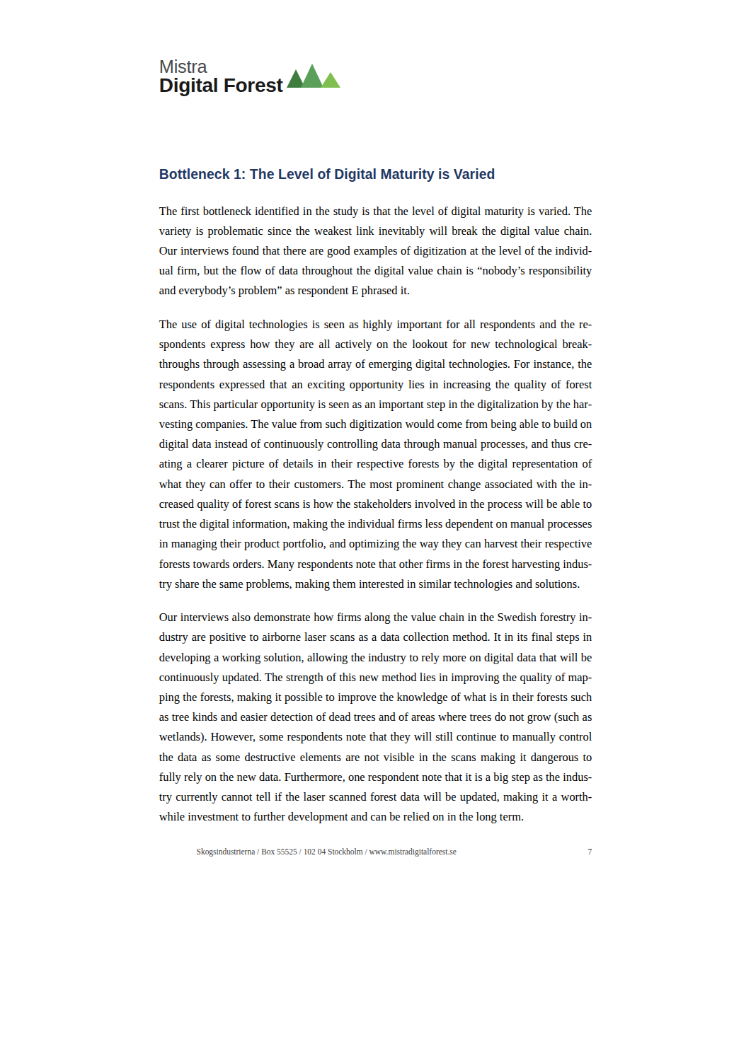| Mistra Digital Forest | |
Bottleneck 1: The Level of Digital Maturity is Varied
The first bottleneck identified in the study is that the level of digital maturity is varied. The variety is problematic since the weakest link inevitably will break the digital value chain. Our interviews found that there are good examples of digitization at the level of the individual firm, but the flow of data throughout the digital value chain is “nobody’s responsibility and everybody’s problem” as respondent E phrased it.
The use of digital technologies is seen as highly important for all respondents and the respondents express how they are all actively on the lookout for new technological breakthroughs through assessing a broad array of emerging digital technologies. For instance, the respondents expressed that an exciting opportunity lies in increasing the quality of forest scans. This particular opportunity is seen as an important step in the digitalization by the harvesting companies. The value from such digitization would come from being able to build on digital data instead of continuously controlling data through manual processes, and thus creating a clearer picture of details in their respective forests by the digital representation of what they can offer to their customers. The most prominent change associated with the increased quality of forest scans is how the stakeholders involved in the process will be able to trust the digital information, making the individual firms less dependent on manual processes in managing their product portfolio, and optimizing the way they can harvest their respective forests towards orders. Many respondents note that other firms in the forest harvesting industry share the same problems, making them interested in similar technologies and solutions.
Our interviews also demonstrate how firms along the value chain in the Swedish forestry industry are positive to airborne laser scans as a data collection method. It in its final steps in developing a working solution, allowing the industry to rely more on digital data that will be continuously updated. The strength of this new method lies in improving the quality of mapping the forests, making it possible to improve the knowledge of what is in their forests such as tree kinds and easier detection of dead trees and of areas where trees do not grow (such as wetlands). However, some respondents note that they will still continue to manually control the data as some destructive elements are not visible in the scans making it dangerous to fully rely on the new data. Furthermore, one respondent note that it is a big step as the industry currently cannot tell if the laser scanned forest data will be updated, making it a worthwhile investment to further development and can be relied on in the long term.
Skogsindustrierna / Box 55525 / 102 04 Stockholm / www.mistradigitalforest.se
7